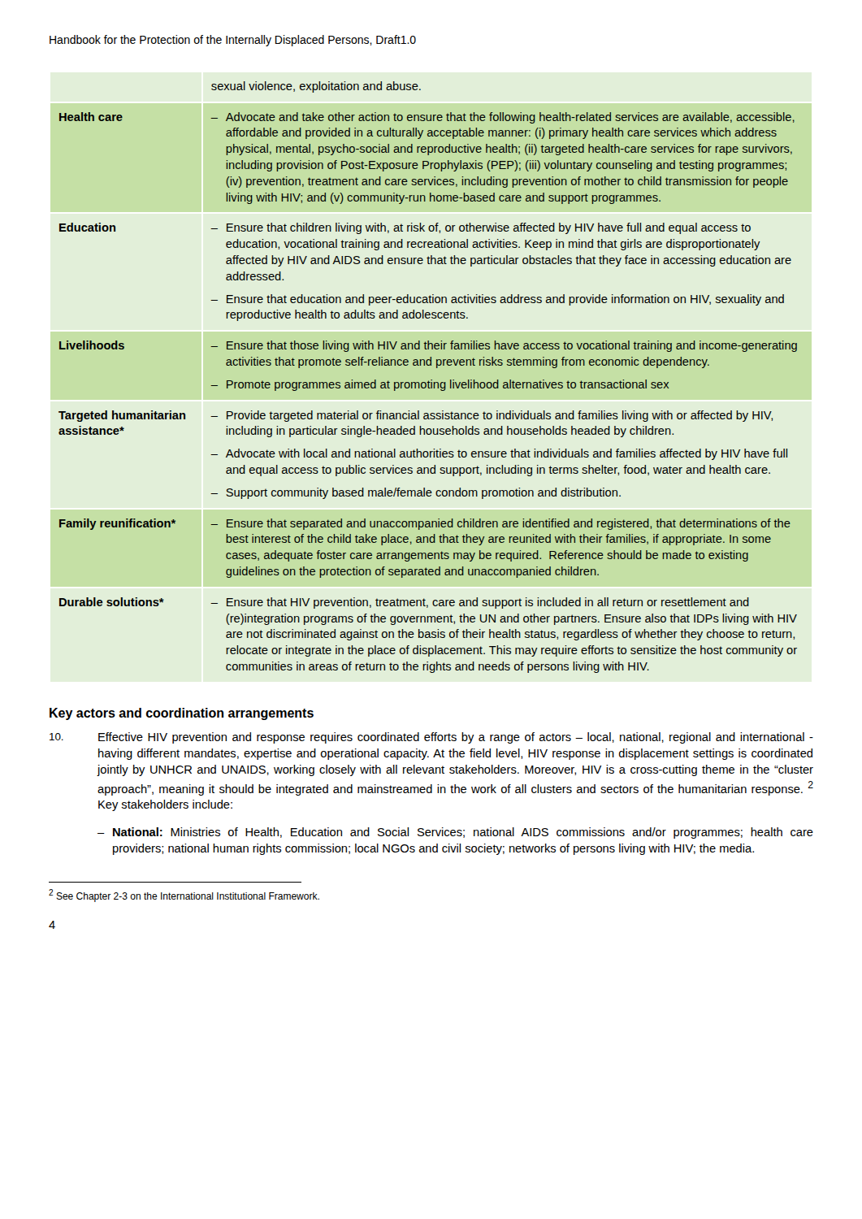Handbook for the Protection of the Internally Displaced Persons, Draft1.0
| | sexual violence, exploitation and abuse. |
| Health care | Advocate and take other action to ensure that the following health-related services are available, accessible, affordable and provided in a culturally acceptable manner: (i) primary health care services which address physical, mental, psycho-social and reproductive health; (ii) targeted health-care services for rape survivors, including provision of Post-Exposure Prophylaxis (PEP); (iii) voluntary counseling and testing programmes; (iv) prevention, treatment and care services, including prevention of mother to child transmission for people living with HIV; and (v) community-run home-based care and support programmes. |
| Education | Ensure that children living with, at risk of, or otherwise affected by HIV have full and equal access to education, vocational training and recreational activities. Keep in mind that girls are disproportionately affected by HIV and AIDS and ensure that the particular obstacles that they face in accessing education are addressed. Ensure that education and peer-education activities address and provide information on HIV, sexuality and reproductive health to adults and adolescents. |
| Livelihoods | Ensure that those living with HIV and their families have access to vocational training and income-generating activities that promote self-reliance and prevent risks stemming from economic dependency. Promote programmes aimed at promoting livelihood alternatives to transactional sex |
| Targeted humanitarian assistance* | Provide targeted material or financial assistance to individuals and families living with or affected by HIV, including in particular single-headed households and households headed by children. Advocate with local and national authorities to ensure that individuals and families affected by HIV have full and equal access to public services and support, including in terms shelter, food, water and health care. Support community based male/female condom promotion and distribution. |
| Family reunification* | Ensure that separated and unaccompanied children are identified and registered, that determinations of the best interest of the child take place, and that they are reunited with their families, if appropriate. In some cases, adequate foster care arrangements may be required. Reference should be made to existing guidelines on the protection of separated and unaccompanied children. |
| Durable solutions* | Ensure that HIV prevention, treatment, care and support is included in all return or resettlement and (re)integration programs of the government, the UN and other partners. Ensure also that IDPs living with HIV are not discriminated against on the basis of their health status, regardless of whether they choose to return, relocate or integrate in the place of displacement. This may require efforts to sensitize the host community or communities in areas of return to the rights and needs of persons living with HIV. |
Key actors and coordination arrangements
10.
Effective HIV prevention and response requires coordinated efforts by a range of actors – local, national, regional and international - having different mandates, expertise and operational capacity. At the field level, HIV response in displacement settings is coordinated jointly by UNHCR and UNAIDS, working closely with all relevant stakeholders. Moreover, HIV is a cross-cutting theme in the “cluster approach”, meaning it should be integrated and mainstreamed in the work of all clusters and sectors of the humanitarian response. 2 Key stakeholders include:
National: Ministries of Health, Education and Social Services; national AIDS commissions and/or programmes; health care providers; national human rights commission; local NGOs and civil society; networks of persons living with HIV; the media.
2 See Chapter 2-3 on the International Institutional Framework.
4